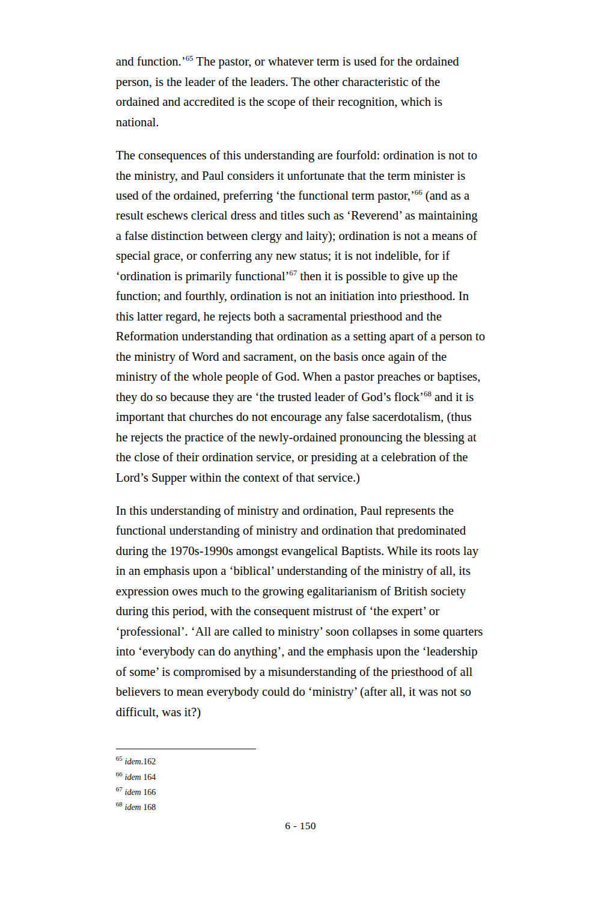and function.’65 The pastor, or whatever term is used for the ordained person, is the leader of the leaders. The other characteristic of the ordained and accredited is the scope of their recognition, which is national.
The consequences of this understanding are fourfold: ordination is not to the ministry, and Paul considers it unfortunate that the term minister is used of the ordained, preferring ‘the functional term pastor,’66 (and as a result eschews clerical dress and titles such as ‘Reverend’ as maintaining a false distinction between clergy and laity); ordination is not a means of special grace, or conferring any new status; it is not indelible, for if ‘ordination is primarily functional’67 then it is possible to give up the function; and fourthly, ordination is not an initiation into priesthood. In this latter regard, he rejects both a sacramental priesthood and the Reformation understanding that ordination as a setting apart of a person to the ministry of Word and sacrament, on the basis once again of the ministry of the whole people of God. When a pastor preaches or baptises, they do so because they are ‘the trusted leader of God’s flock’68 and it is important that churches do not encourage any false sacerdotalism, (thus he rejects the practice of the newly-ordained pronouncing the blessing at the close of their ordination service, or presiding at a celebration of the Lord’s Supper within the context of that service.)
In this understanding of ministry and ordination, Paul represents the functional understanding of ministry and ordination that predominated during the 1970s-1990s amongst evangelical Baptists. While its roots lay in an emphasis upon a ‘biblical’ understanding of the ministry of all, its expression owes much to the growing egalitarianism of British society during this period, with the consequent mistrust of ‘the expert’ or ‘professional’. ‘All are called to ministry’ soon collapses in some quarters into ‘everybody can do anything’, and the emphasis upon the ‘leadership of some’ is compromised by a misunderstanding of the priesthood of all believers to mean everybody could do ‘ministry’ (after all, it was not so difficult, was it?)
65 idem.162
66 idem 164
67 idem 166
68 idem 168
6 - 150